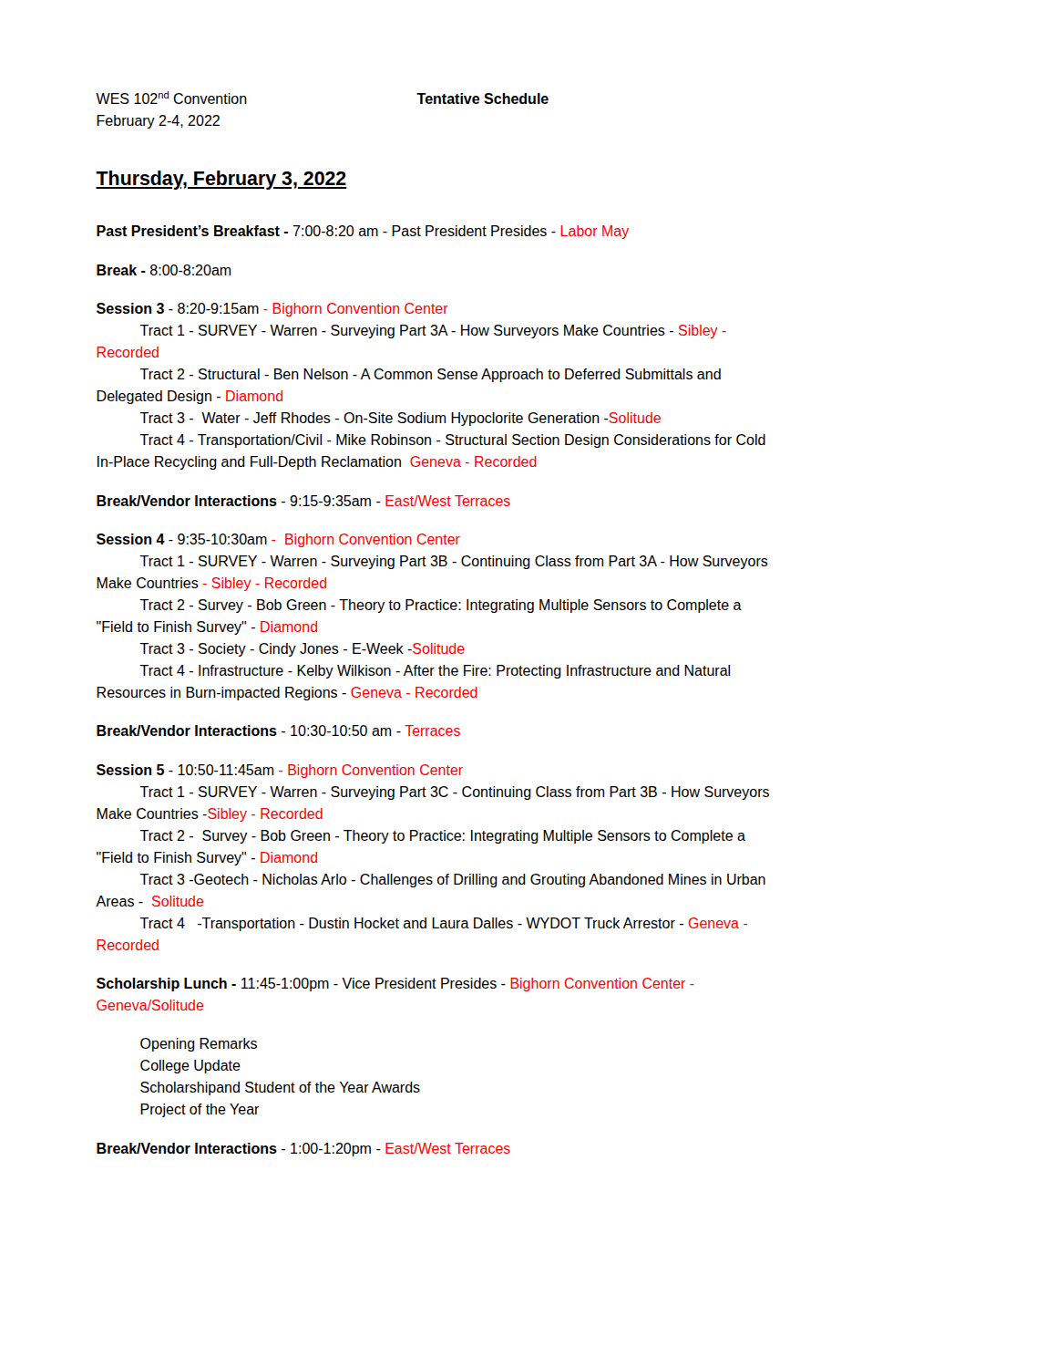WES 102nd Convention
Tentative Schedule
February 2-4, 2022
Thursday, February 3, 2022
Past President’s Breakfast - 7:00-8:20 am - Past President Presides - Labor May
Break - 8:00-8:20am
Session 3 - 8:20-9:15am - Bighorn Convention Center
Tract 1 - SURVEY - Warren - Surveying Part 3A - How Surveyors Make Countries - Sibley -
Recorded
Tract 2 - Structural - Ben Nelson - A Common Sense Approach to Deferred Submittals and
Delegated Design - Diamond
Tract 3 - Water - Jeff Rhodes - On-Site Sodium Hypoclorite Generation -Solitude
Tract 4 - Transportation/Civil - Mike Robinson - Structural Section Design Considerations for Cold
In-Place Recycling and Full-Depth Reclamation Geneva - Recorded
Break/Vendor Interactions - 9:15-9:35am - East/West Terraces
Session 4 - 9:35-10:30am - Bighorn Convention Center
Tract 1 - SURVEY - Warren - Surveying Part 3B - Continuing Class from Part 3A - How Surveyors
Make Countries - Sibley - Recorded
Tract 2 - Survey - Bob Green - Theory to Practice: Integrating Multiple Sensors to Complete a
"Field to Finish Survey" - Diamond
Tract 3 - Society - Cindy Jones - E-Week -Solitude
Tract 4 - Infrastructure - Kelby Wilkison - After the Fire: Protecting Infrastructure and Natural
Resources in Burn-impacted Regions - Geneva - Recorded
Break/Vendor Interactions - 10:30-10:50 am - Terraces
Session 5 - 10:50-11:45am - Bighorn Convention Center
Tract 1 - SURVEY - Warren - Surveying Part 3C - Continuing Class from Part 3B - How Surveyors
Make Countries -Sibley - Recorded
Tract 2 - Survey - Bob Green - Theory to Practice: Integrating Multiple Sensors to Complete a
"Field to Finish Survey" - Diamond
Tract 3 -Geotech - Nicholas Arlo - Challenges of Drilling and Grouting Abandoned Mines in Urban
Areas - Solitude
Tract 4 -Transportation - Dustin Hocket and Laura Dalles - WYDOT Truck Arrestor - Geneva -
Recorded
Scholarship Lunch - 11:45-1:00pm - Vice President Presides - Bighorn Convention Center -
Geneva/Solitude
Opening Remarks
College Update
Scholarshipand Student of the Year Awards
Project of the Year
Break/Vendor Interactions - 1:00-1:20pm - East/West Terraces